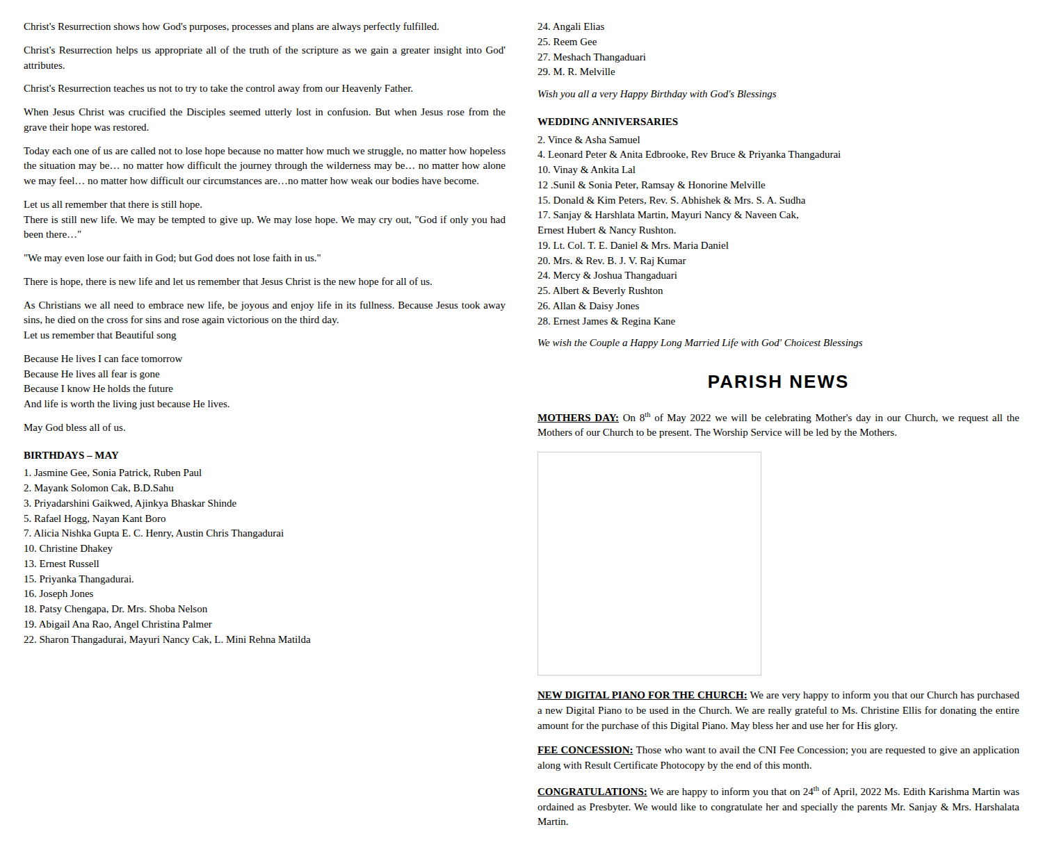Christ's Resurrection shows how God's purposes, processes and plans are always perfectly fulfilled.
Christ's Resurrection helps us appropriate all of the truth of the scripture as we gain a greater insight into God' attributes.
Christ's Resurrection teaches us not to try to take the control away from our Heavenly Father.
When Jesus Christ was crucified the Disciples seemed utterly lost in confusion. But when Jesus rose from the grave their hope was restored.
Today each one of us are called not to lose hope because no matter how much we struggle, no matter how hopeless the situation may be… no matter how difficult the journey through the wilderness may be… no matter how alone we may feel… no matter how difficult our circumstances are…no matter how weak our bodies have become.
Let us all remember that there is still hope.
There is still new life. We may be tempted to give up. We may lose hope. We may cry out, "God if only you had been there…"
"We may even lose our faith in God; but God does not lose faith in us."
There is hope, there is new life and let us remember that Jesus Christ is the new hope for all of us.
As Christians we all need to embrace new life, be joyous and enjoy life in its fullness. Because Jesus took away sins, he died on the cross for sins and rose again victorious on the third day.
Let us remember that Beautiful song
Because He lives I can face tomorrow
Because He lives all fear is gone
Because I know He holds the future
And life is worth the living just because He lives.
May God bless all of us.
BIRTHDAYS – MAY
1. Jasmine Gee, Sonia Patrick, Ruben Paul
2. Mayank Solomon Cak, B.D.Sahu
3. Priyadarshini Gaikwed, Ajinkya Bhaskar Shinde
5. Rafael Hogg, Nayan Kant Boro
7. Alicia Nishka Gupta E. C. Henry, Austin Chris Thangadurai
10. Christine Dhakey
13. Ernest Russell
15. Priyanka Thangadurai.
16. Joseph Jones
18. Patsy Chengapa, Dr. Mrs. Shoba Nelson
19. Abigail Ana Rao, Angel Christina Palmer
22. Sharon Thangadurai, Mayuri Nancy Cak, L. Mini Rehna Matilda
24. Angali Elias
25. Reem Gee
27. Meshach Thangaduari
29. M. R. Melville
Wish you all a very Happy Birthday with God's Blessings
WEDDING ANNIVERSARIES
2. Vince & Asha Samuel
4. Leonard Peter & Anita Edbrooke, Rev Bruce & Priyanka Thangadurai
10. Vinay & Ankita Lal
12 .Sunil & Sonia Peter, Ramsay & Honorine Melville
15. Donald & Kim Peters, Rev. S. Abhishek & Mrs. S. A. Sudha
17. Sanjay & Harshlata Martin, Mayuri Nancy & Naveen Cak,
Ernest Hubert & Nancy Rushton.
19. Lt. Col. T. E. Daniel & Mrs. Maria Daniel
20. Mrs. & Rev. B. J. V. Raj Kumar
24. Mercy & Joshua Thangaduari
25. Albert & Beverly Rushton
26. Allan & Daisy Jones
28. Ernest James & Regina Kane
We wish the Couple a Happy Long Married Life with God' Choicest Blessings
PARISH NEWS
MOTHERS DAY: On 8th of May 2022 we will be celebrating Mother's day in our Church, we request all the Mothers of our Church to be present. The Worship Service will be led by the Mothers.
NEW DIGITAL PIANO FOR THE CHURCH: We are very happy to inform you that our Church has purchased a new Digital Piano to be used in the Church. We are really grateful to Ms. Christine Ellis for donating the entire amount for the purchase of this Digital Piano. May bless her and use her for His glory.
FEE CONCESSION: Those who want to avail the CNI Fee Concession; you are requested to give an application along with Result Certificate Photocopy by the end of this month.
CONGRATULATIONS: We are happy to inform you that on 24th of April, 2022 Ms. Edith Karishma Martin was ordained as Presbyter. We would like to congratulate her and specially the parents Mr. Sanjay & Mrs. Harshalata Martin.